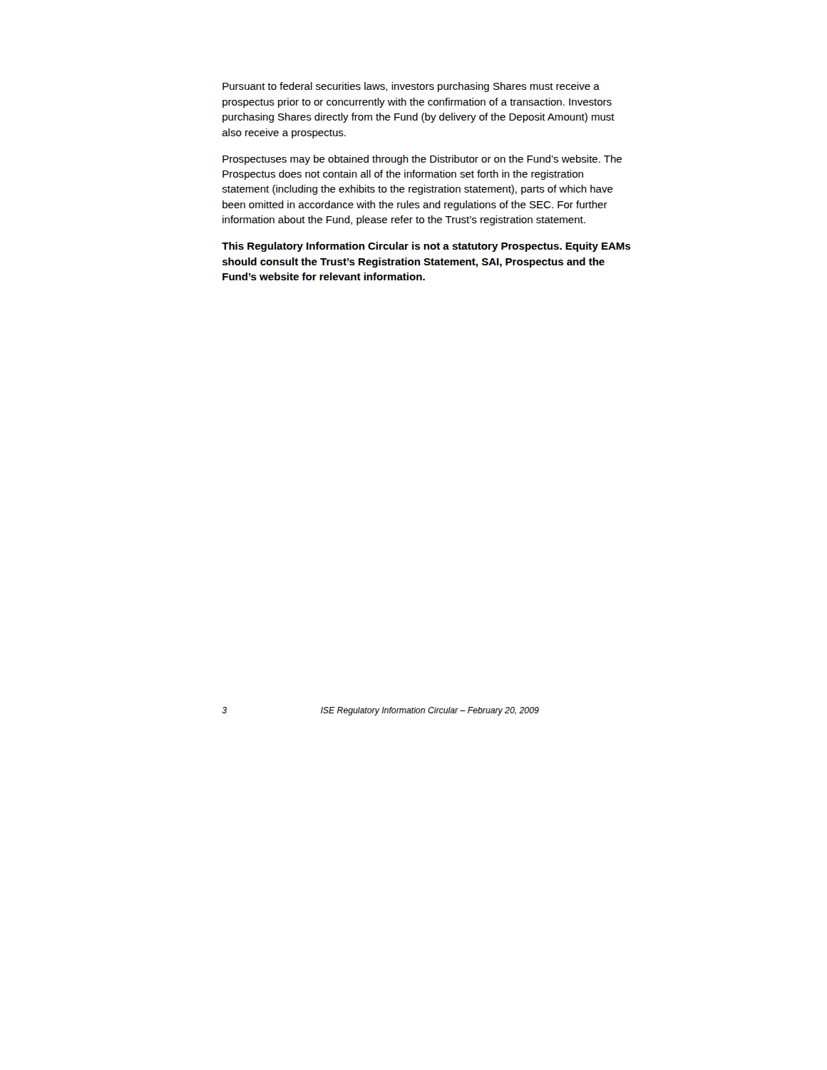Pursuant to federal securities laws, investors purchasing Shares must receive a prospectus prior to or concurrently with the confirmation of a transaction. Investors purchasing Shares directly from the Fund (by delivery of the Deposit Amount) must also receive a prospectus.
Prospectuses may be obtained through the Distributor or on the Fund’s website. The Prospectus does not contain all of the information set forth in the registration statement (including the exhibits to the registration statement), parts of which have been omitted in accordance with the rules and regulations of the SEC. For further information about the Fund, please refer to the Trust’s registration statement.
This Regulatory Information Circular is not a statutory Prospectus. Equity EAMs should consult the Trust’s Registration Statement, SAI, Prospectus and the Fund’s website for relevant information.
3
ISE Regulatory Information Circular – February 20, 2009